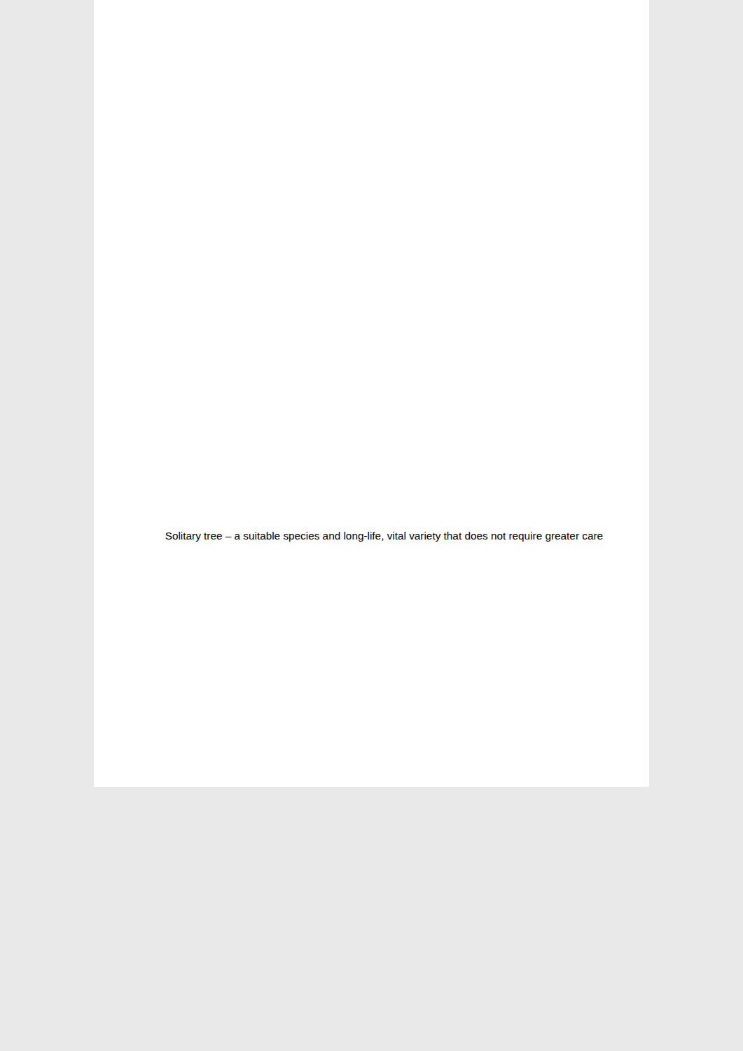Solitary tree – a suitable species and long-life, vital variety that does not require greater care